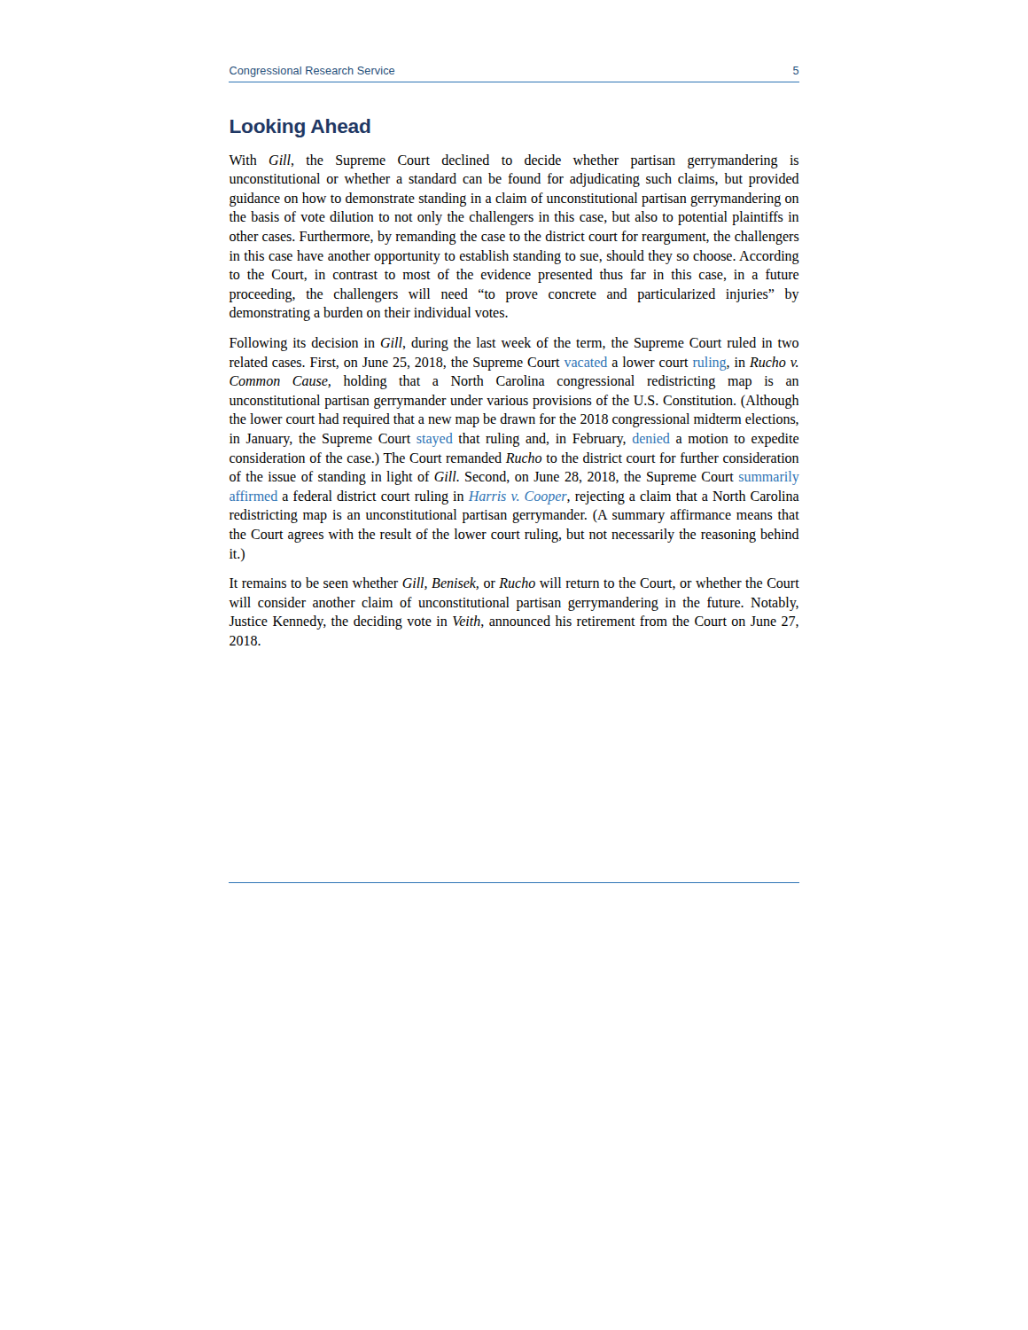Congressional Research Service 5
Looking Ahead
With Gill, the Supreme Court declined to decide whether partisan gerrymandering is unconstitutional or whether a standard can be found for adjudicating such claims, but provided guidance on how to demonstrate standing in a claim of unconstitutional partisan gerrymandering on the basis of vote dilution to not only the challengers in this case, but also to potential plaintiffs in other cases. Furthermore, by remanding the case to the district court for reargument, the challengers in this case have another opportunity to establish standing to sue, should they so choose. According to the Court, in contrast to most of the evidence presented thus far in this case, in a future proceeding, the challengers will need “to prove concrete and particularized injuries” by demonstrating a burden on their individual votes.
Following its decision in Gill, during the last week of the term, the Supreme Court ruled in two related cases. First, on June 25, 2018, the Supreme Court vacated a lower court ruling, in Rucho v. Common Cause, holding that a North Carolina congressional redistricting map is an unconstitutional partisan gerrymander under various provisions of the U.S. Constitution. (Although the lower court had required that a new map be drawn for the 2018 congressional midterm elections, in January, the Supreme Court stayed that ruling and, in February, denied a motion to expedite consideration of the case.) The Court remanded Rucho to the district court for further consideration of the issue of standing in light of Gill. Second, on June 28, 2018, the Supreme Court summarily affirmed a federal district court ruling in Harris v. Cooper, rejecting a claim that a North Carolina redistricting map is an unconstitutional partisan gerrymander. (A summary affirmance means that the Court agrees with the result of the lower court ruling, but not necessarily the reasoning behind it.)
It remains to be seen whether Gill, Benisek, or Rucho will return to the Court, or whether the Court will consider another claim of unconstitutional partisan gerrymandering in the future. Notably, Justice Kennedy, the deciding vote in Veith, announced his retirement from the Court on June 27, 2018.